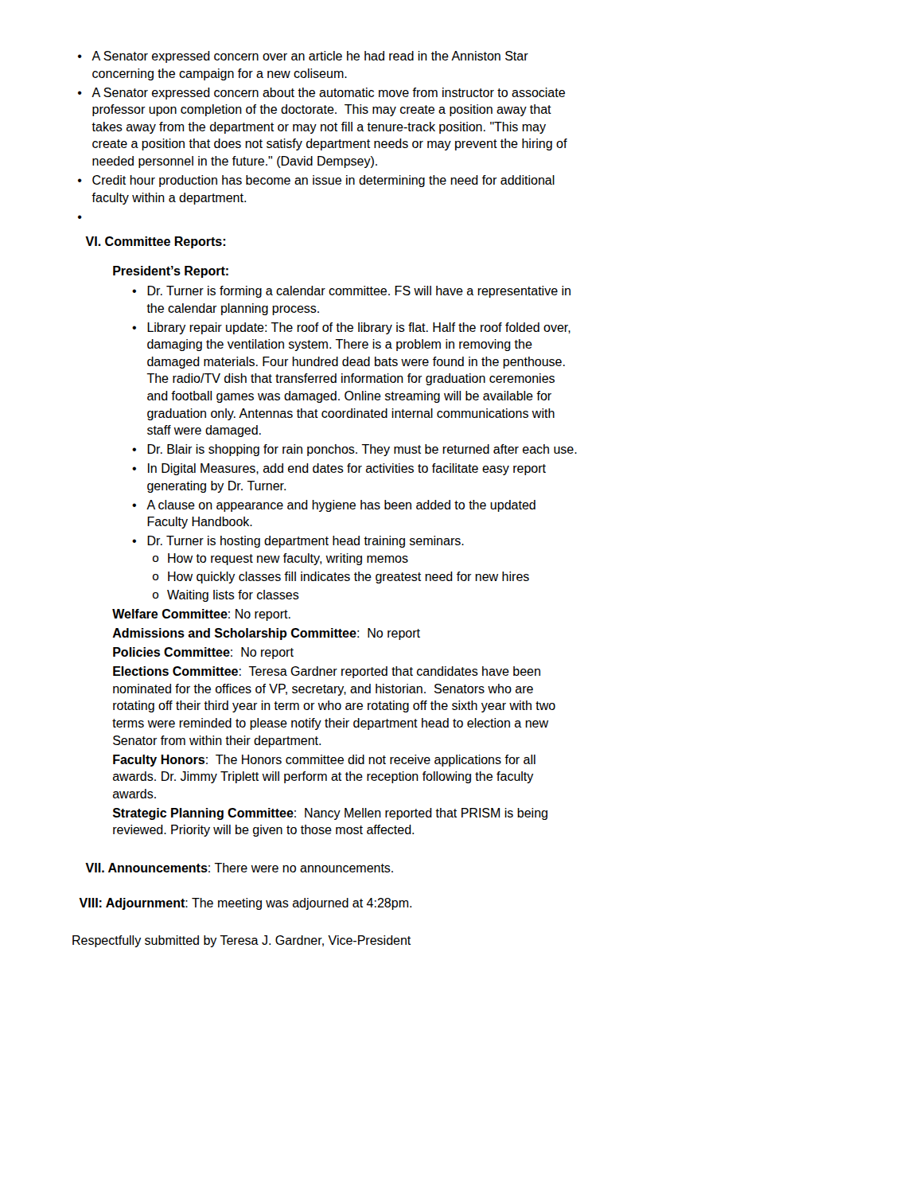A Senator expressed concern over an article he had read in the Anniston Star concerning the campaign for a new coliseum.
A Senator expressed concern about the automatic move from instructor to associate professor upon completion of the doctorate. This may create a position away that takes away from the department or may not fill a tenure-track position. "This may create a position that does not satisfy department needs or may prevent the hiring of needed personnel in the future." (David Dempsey).
Credit hour production has become an issue in determining the need for additional faculty within a department.
VI. Committee Reports:
President’s Report:
Dr. Turner is forming a calendar committee. FS will have a representative in the calendar planning process.
Library repair update: The roof of the library is flat. Half the roof folded over, damaging the ventilation system. There is a problem in removing the damaged materials. Four hundred dead bats were found in the penthouse. The radio/TV dish that transferred information for graduation ceremonies and football games was damaged. Online streaming will be available for graduation only. Antennas that coordinated internal communications with staff were damaged.
Dr. Blair is shopping for rain ponchos. They must be returned after each use.
In Digital Measures, add end dates for activities to facilitate easy report generating by Dr. Turner.
A clause on appearance and hygiene has been added to the updated Faculty Handbook.
Dr. Turner is hosting department head training seminars.
How to request new faculty, writing memos
How quickly classes fill indicates the greatest need for new hires
Waiting lists for classes
Welfare Committee: No report.
Admissions and Scholarship Committee: No report
Policies Committee: No report
Elections Committee: Teresa Gardner reported that candidates have been nominated for the offices of VP, secretary, and historian. Senators who are rotating off their third year in term or who are rotating off the sixth year with two terms were reminded to please notify their department head to election a new Senator from within their department.
Faculty Honors: The Honors committee did not receive applications for all awards. Dr. Jimmy Triplett will perform at the reception following the faculty awards.
Strategic Planning Committee: Nancy Mellen reported that PRISM is being reviewed. Priority will be given to those most affected.
VII. Announcements: There were no announcements.
VIII: Adjournment: The meeting was adjourned at 4:28pm.
Respectfully submitted by Teresa J. Gardner, Vice-President